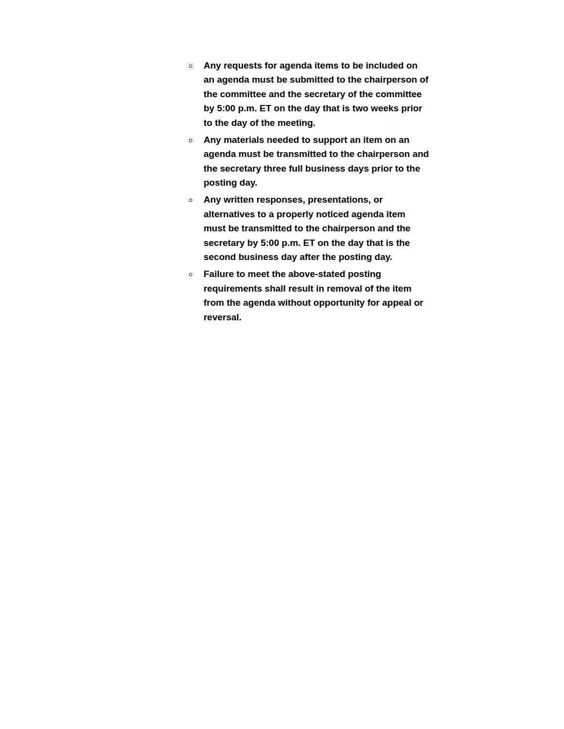Any requests for agenda items to be included on an agenda must be submitted to the chairperson of the committee and the secretary of the committee by 5:00 p.m. ET on the day that is two weeks prior to the day of the meeting.
Any materials needed to support an item on an agenda must be transmitted to the chairperson and the secretary three full business days prior to the posting day.
Any written responses, presentations, or alternatives to a properly noticed agenda item must be transmitted to the chairperson and the secretary by 5:00 p.m. ET on the day that is the second business day after the posting day.
Failure to meet the above-stated posting requirements shall result in removal of the item from the agenda without opportunity for appeal or reversal.